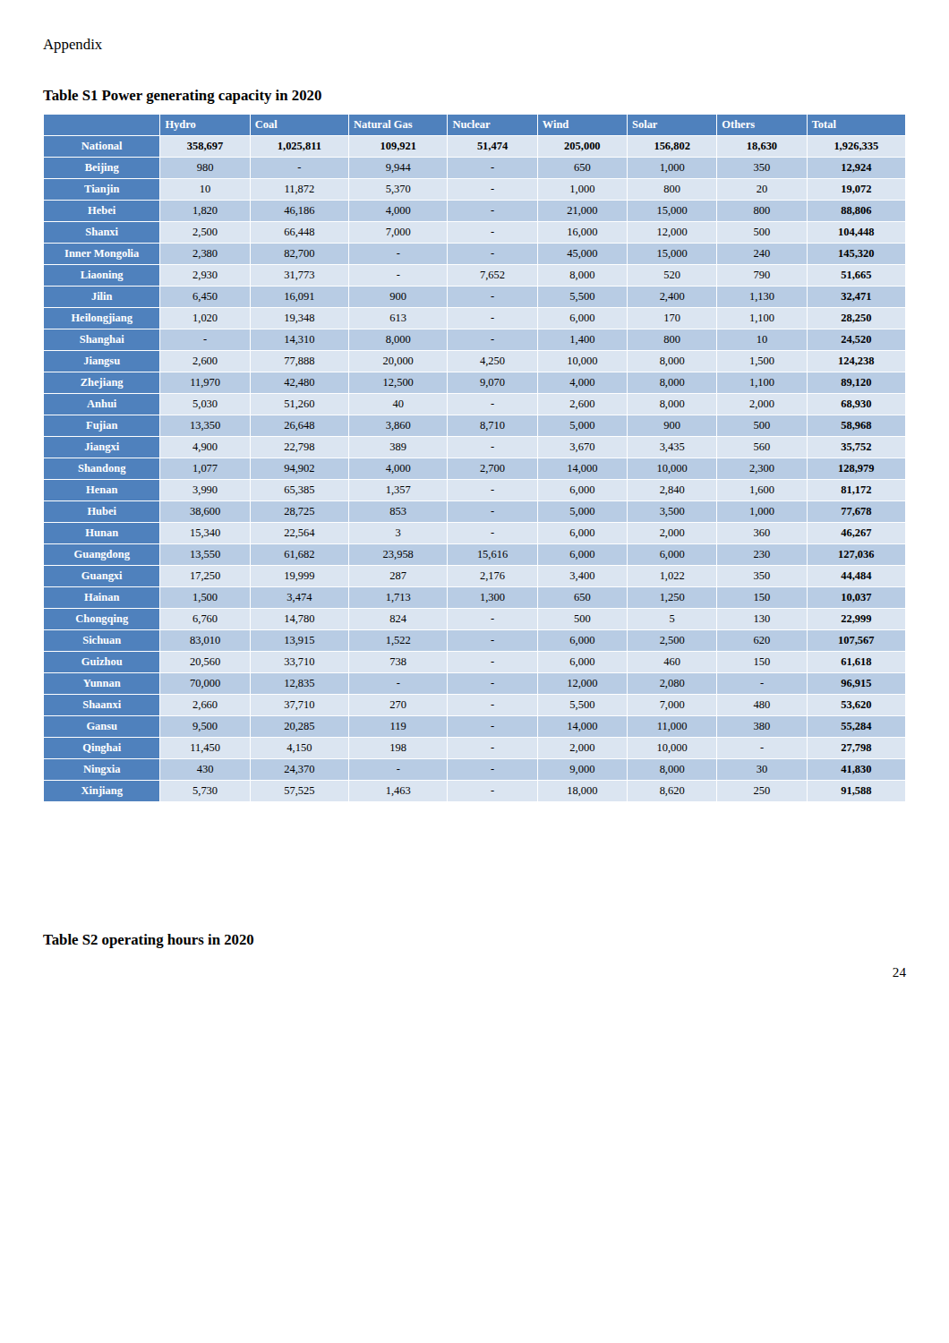Appendix
Table S1 Power generating capacity in 2020
| | Hydro | Coal | Natural Gas | Nuclear | Wind | Solar | Others | Total |
| --- | --- | --- | --- | --- | --- | --- | --- | --- |
| National | 358,697 | 1,025,811 | 109,921 | 51,474 | 205,000 | 156,802 | 18,630 | 1,926,335 |
| Beijing | 980 | - | 9,944 | - | 650 | 1,000 | 350 | 12,924 |
| Tianjin | 10 | 11,872 | 5,370 | - | 1,000 | 800 | 20 | 19,072 |
| Hebei | 1,820 | 46,186 | 4,000 | - | 21,000 | 15,000 | 800 | 88,806 |
| Shanxi | 2,500 | 66,448 | 7,000 | - | 16,000 | 12,000 | 500 | 104,448 |
| Inner Mongolia | 2,380 | 82,700 | - | - | 45,000 | 15,000 | 240 | 145,320 |
| Liaoning | 2,930 | 31,773 | - | 7,652 | 8,000 | 520 | 790 | 51,665 |
| Jilin | 6,450 | 16,091 | 900 | - | 5,500 | 2,400 | 1,130 | 32,471 |
| Heilongjiang | 1,020 | 19,348 | 613 | - | 6,000 | 170 | 1,100 | 28,250 |
| Shanghai | - | 14,310 | 8,000 | - | 1,400 | 800 | 10 | 24,520 |
| Jiangsu | 2,600 | 77,888 | 20,000 | 4,250 | 10,000 | 8,000 | 1,500 | 124,238 |
| Zhejiang | 11,970 | 42,480 | 12,500 | 9,070 | 4,000 | 8,000 | 1,100 | 89,120 |
| Anhui | 5,030 | 51,260 | 40 | - | 2,600 | 8,000 | 2,000 | 68,930 |
| Fujian | 13,350 | 26,648 | 3,860 | 8,710 | 5,000 | 900 | 500 | 58,968 |
| Jiangxi | 4,900 | 22,798 | 389 | - | 3,670 | 3,435 | 560 | 35,752 |
| Shandong | 1,077 | 94,902 | 4,000 | 2,700 | 14,000 | 10,000 | 2,300 | 128,979 |
| Henan | 3,990 | 65,385 | 1,357 | - | 6,000 | 2,840 | 1,600 | 81,172 |
| Hubei | 38,600 | 28,725 | 853 | - | 5,000 | 3,500 | 1,000 | 77,678 |
| Hunan | 15,340 | 22,564 | 3 | - | 6,000 | 2,000 | 360 | 46,267 |
| Guangdong | 13,550 | 61,682 | 23,958 | 15,616 | 6,000 | 6,000 | 230 | 127,036 |
| Guangxi | 17,250 | 19,999 | 287 | 2,176 | 3,400 | 1,022 | 350 | 44,484 |
| Hainan | 1,500 | 3,474 | 1,713 | 1,300 | 650 | 1,250 | 150 | 10,037 |
| Chongqing | 6,760 | 14,780 | 824 | - | 500 | 5 | 130 | 22,999 |
| Sichuan | 83,010 | 13,915 | 1,522 | - | 6,000 | 2,500 | 620 | 107,567 |
| Guizhou | 20,560 | 33,710 | 738 | - | 6,000 | 460 | 150 | 61,618 |
| Yunnan | 70,000 | 12,835 | - | - | 12,000 | 2,080 | - | 96,915 |
| Shaanxi | 2,660 | 37,710 | 270 | - | 5,500 | 7,000 | 480 | 53,620 |
| Gansu | 9,500 | 20,285 | 119 | - | 14,000 | 11,000 | 380 | 55,284 |
| Qinghai | 11,450 | 4,150 | 198 | - | 2,000 | 10,000 | - | 27,798 |
| Ningxia | 430 | 24,370 | - | - | 9,000 | 8,000 | 30 | 41,830 |
| Xinjiang | 5,730 | 57,525 | 1,463 | - | 18,000 | 8,620 | 250 | 91,588 |
Table S2 operating hours in 2020
24